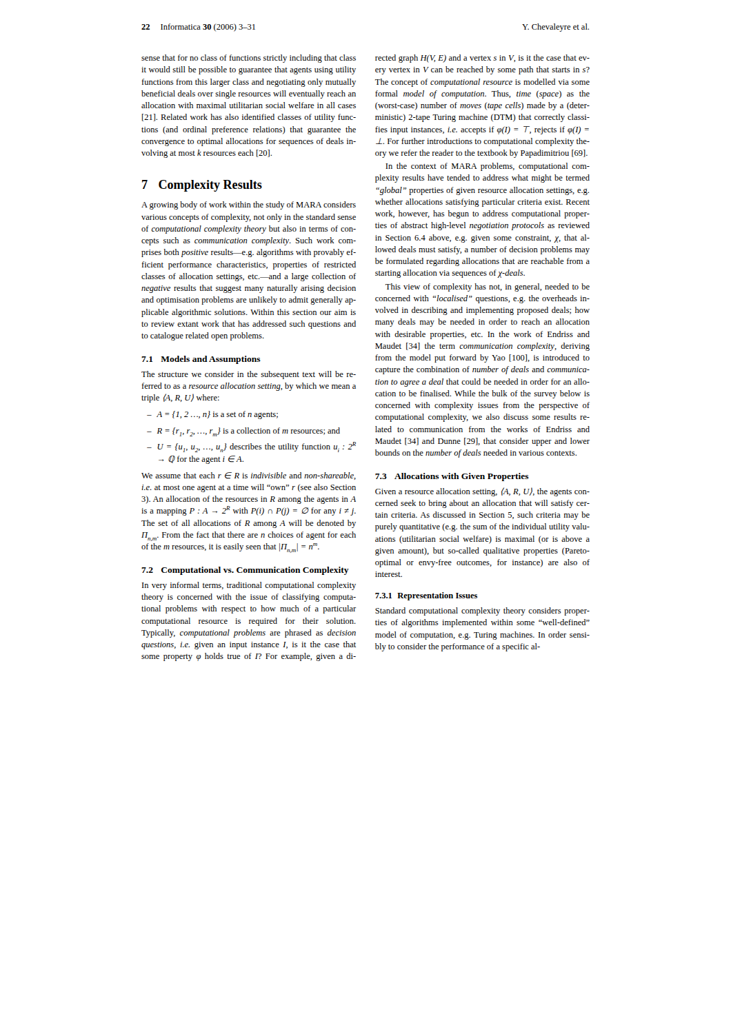22 Informatica 30 (2006) 3–31 Y. Chevaleyre et al.
sense that for no class of functions strictly including that class it would still be possible to guarantee that agents using utility functions from this larger class and negotiating only mutually beneficial deals over single resources will eventually reach an allocation with maximal utilitarian social welfare in all cases [21]. Related work has also identified classes of utility functions (and ordinal preference relations) that guarantee the convergence to optimal allocations for sequences of deals involving at most k resources each [20].
7 Complexity Results
A growing body of work within the study of MARA considers various concepts of complexity, not only in the standard sense of computational complexity theory but also in terms of concepts such as communication complexity. Such work comprises both positive results—e.g. algorithms with provably efficient performance characteristics, properties of restricted classes of allocation settings, etc.—and a large collection of negative results that suggest many naturally arising decision and optimisation problems are unlikely to admit generally applicable algorithmic solutions. Within this section our aim is to review extant work that has addressed such questions and to catalogue related open problems.
7.1 Models and Assumptions
The structure we consider in the subsequent text will be referred to as a resource allocation setting, by which we mean a triple ⟨A, R, U⟩ where:
A = {1, 2 …, n} is a set of n agents;
R = {r1, r2, …, rm} is a collection of m resources; and
U = {u1, u2, …, un} describes the utility function ui : 2R → ℚ for the agent i ∈ A.
We assume that each r ∈ R is indivisible and non-shareable, i.e. at most one agent at a time will “own” r (see also Section 3). An allocation of the resources in R among the agents in A is a mapping P : A → 2R with P(i) ∩ P(j) = ∅ for any i ≠ j. The set of all allocations of R among A will be denoted by Πn,m. From the fact that there are n choices of agent for each of the m resources, it is easily seen that |Πn,m| = nm.
7.2 Computational vs. Communication Complexity
In very informal terms, traditional computational complexity theory is concerned with the issue of classifying computational problems with respect to how much of a particular computational resource is required for their solution. Typically, computational problems are phrased as decision questions, i.e. given an input instance I, is it the case that some property φ holds true of I? For example, given a directed graph H(V, E) and a vertex s in V, is it the case that every vertex in V can be reached by some path that starts in s? The concept of computational resource is modelled via some formal model of computation. Thus, time (space) as the (worst-case) number of moves (tape cells) made by a (deterministic) 2-tape Turing machine (DTM) that correctly classifies input instances, i.e. accepts if φ(I) = ⊤, rejects if φ(I) = ⊥. For further introductions to computational complexity theory we refer the reader to the textbook by Papadimitriou [69].
In the context of MARA problems, computational complexity results have tended to address what might be termed “global” properties of given resource allocation settings, e.g. whether allocations satisfying particular criteria exist. Recent work, however, has begun to address computational properties of abstract high-level negotiation protocols as reviewed in Section 6.4 above, e.g. given some constraint, χ, that allowed deals must satisfy, a number of decision problems may be formulated regarding allocations that are reachable from a starting allocation via sequences of χ-deals.
This view of complexity has not, in general, needed to be concerned with “localised” questions, e.g. the overheads involved in describing and implementing proposed deals; how many deals may be needed in order to reach an allocation with desirable properties, etc. In the work of Endriss and Maudet [34] the term communication complexity, deriving from the model put forward by Yao [100], is introduced to capture the combination of number of deals and communication to agree a deal that could be needed in order for an allocation to be finalised. While the bulk of the survey below is concerned with complexity issues from the perspective of computational complexity, we also discuss some results related to communication from the works of Endriss and Maudet [34] and Dunne [29], that consider upper and lower bounds on the number of deals needed in various contexts.
7.3 Allocations with Given Properties
Given a resource allocation setting, ⟨A, R, U⟩, the agents concerned seek to bring about an allocation that will satisfy certain criteria. As discussed in Section 5, such criteria may be purely quantitative (e.g. the sum of the individual utility valuations (utilitarian social welfare) is maximal (or is above a given amount), but so-called qualitative properties (Pareto-optimal or envy-free outcomes, for instance) are also of interest.
7.3.1 Representation Issues
Standard computational complexity theory considers properties of algorithms implemented within some “well-defined” model of computation, e.g. Turing machines. In order sensibly to consider the performance of a specific al-